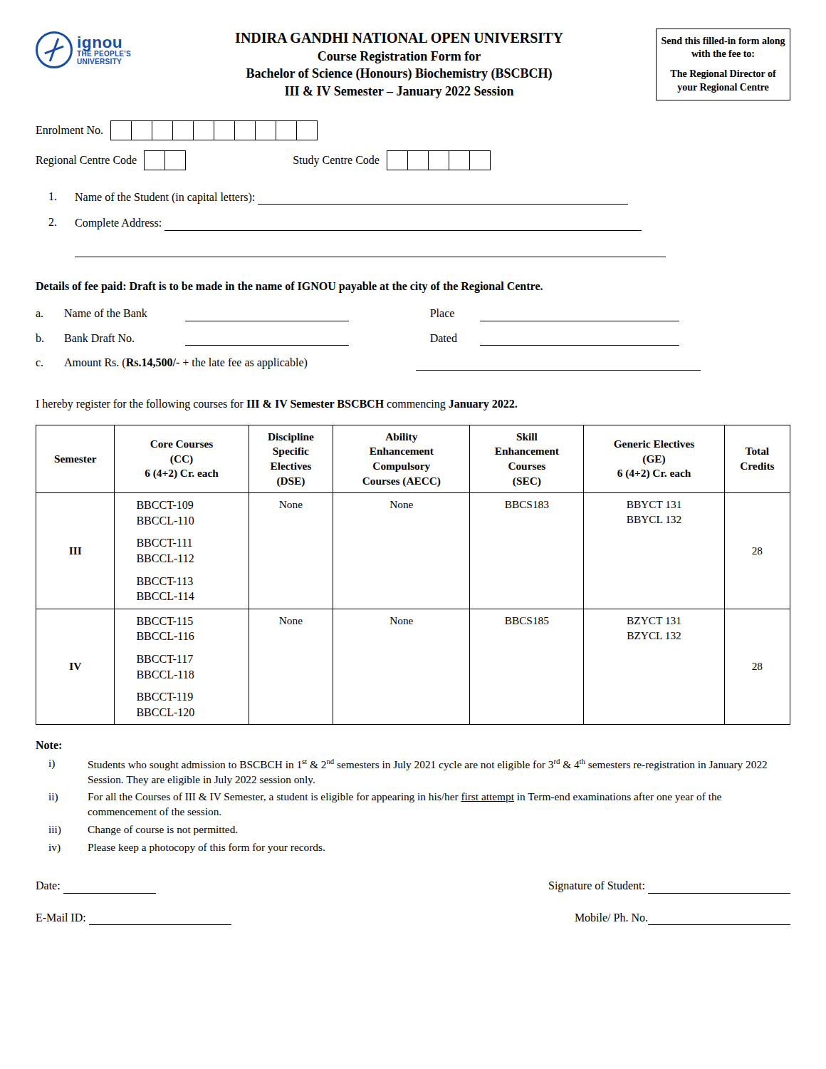ignou
THE PEOPLE'S
UNIVERSITY
INDIRA GANDHI NATIONAL OPEN UNIVERSITY
Course Registration Form for
Bachelor of Science (Honours) Biochemistry (BSCBCH)
III & IV Semester – January 2022 Session
Send this filled-in form along with the fee to:
The Regional Director of your Regional Centre
Enrolment No.
Regional Centre Code Study Centre Code
1. Name of the Student (in capital letters):
2. Complete Address:
Details of fee paid: Draft is to be made in the name of IGNOU payable at the city of the Regional Centre.
| a. | Name of the Bank | | Place | |
| b. | Bank Draft No. | | Dated | |
| c. | Amount Rs. ( Rs.14,500/- + the late fee as applicable) | |
I hereby register for the following courses for III & IV Semester BSCBCH commencing January 2022.
| Semester | Core Courses (CC) 6 (4+2) Cr. each | Discipline Specific Electives (DSE) | Ability Enhancement Compulsory Courses (AECC) | Skill Enhancement Courses (SEC) | Generic Electives (GE) 6 (4+2) Cr. each | Total Credits |
| --- | --- | --- | --- | --- | --- | --- |
| III | BBCCT-109 BBCCL-110 BBCCT-111 BBCCL-112 BBCCT-113 BBCCL-114 | None | None | BBCS183 | BBYCT 131 BBYCL 132 | 28 |
| IV | BBCCT-115 BBCCL-116 BBCCT-117 BBCCL-118 BBCCT-119 BBCCL-120 | None | None | BBCS185 | BZYCT 131 BZYCL 132 | 28 |
Note:
| i) | Students who sought admission to BSCBCH in 1 st & 2 nd semesters in July 2021 cycle are not eligible for 3 rd & 4 th semesters re-registration in January 2022 Session. They are eligible in July 2022 session only. |
| ii) | For all the Courses of III & IV Semester, a student is eligible for appearing in his/her first attempt in Term-end examinations after one year of the commencement of the session. |
| iii) | Change of course is not permitted. |
| iv) | Please keep a photocopy of this form for your records. |
Date:
Signature of Student:
E-Mail ID:
Mobile/ Ph. No.